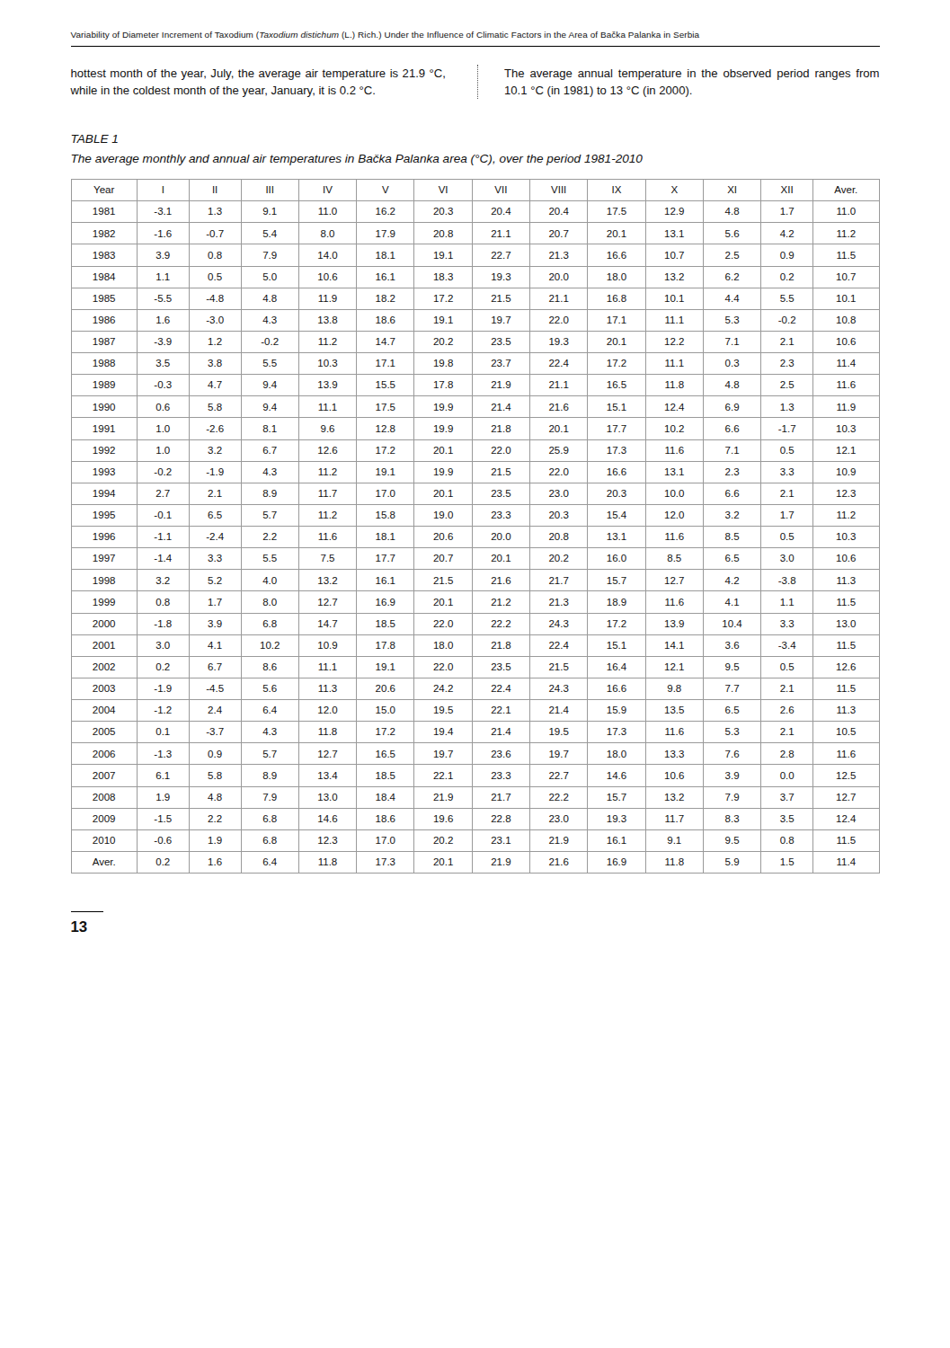Variability of Diameter Increment of Taxodium (Taxodium distichum (L.) Rich.) Under the Influence of Climatic Factors in the Area of Bačka Palanka in Serbia
hottest month of the year, July, the average air temperature is 21.9 °C, while in the coldest month of the year, January, it is 0.2 °C.
The average annual temperature in the observed period ranges from 10.1 °C (in 1981) to 13 °C (in 2000).
TABLE 1
The average monthly and annual air temperatures in Bačka Palanka area (°C), over the period 1981-2010
| Year | I | II | III | IV | V | VI | VII | VIII | IX | X | XI | XII | Aver. |
| --- | --- | --- | --- | --- | --- | --- | --- | --- | --- | --- | --- | --- | --- |
| 1981 | -3.1 | 1.3 | 9.1 | 11.0 | 16.2 | 20.3 | 20.4 | 20.4 | 17.5 | 12.9 | 4.8 | 1.7 | 11.0 |
| 1982 | -1.6 | -0.7 | 5.4 | 8.0 | 17.9 | 20.8 | 21.1 | 20.7 | 20.1 | 13.1 | 5.6 | 4.2 | 11.2 |
| 1983 | 3.9 | 0.8 | 7.9 | 14.0 | 18.1 | 19.1 | 22.7 | 21.3 | 16.6 | 10.7 | 2.5 | 0.9 | 11.5 |
| 1984 | 1.1 | 0.5 | 5.0 | 10.6 | 16.1 | 18.3 | 19.3 | 20.0 | 18.0 | 13.2 | 6.2 | 0.2 | 10.7 |
| 1985 | -5.5 | -4.8 | 4.8 | 11.9 | 18.2 | 17.2 | 21.5 | 21.1 | 16.8 | 10.1 | 4.4 | 5.5 | 10.1 |
| 1986 | 1.6 | -3.0 | 4.3 | 13.8 | 18.6 | 19.1 | 19.7 | 22.0 | 17.1 | 11.1 | 5.3 | -0.2 | 10.8 |
| 1987 | -3.9 | 1.2 | -0.2 | 11.2 | 14.7 | 20.2 | 23.5 | 19.3 | 20.1 | 12.2 | 7.1 | 2.1 | 10.6 |
| 1988 | 3.5 | 3.8 | 5.5 | 10.3 | 17.1 | 19.8 | 23.7 | 22.4 | 17.2 | 11.1 | 0.3 | 2.3 | 11.4 |
| 1989 | -0.3 | 4.7 | 9.4 | 13.9 | 15.5 | 17.8 | 21.9 | 21.1 | 16.5 | 11.8 | 4.8 | 2.5 | 11.6 |
| 1990 | 0.6 | 5.8 | 9.4 | 11.1 | 17.5 | 19.9 | 21.4 | 21.6 | 15.1 | 12.4 | 6.9 | 1.3 | 11.9 |
| 1991 | 1.0 | -2.6 | 8.1 | 9.6 | 12.8 | 19.9 | 21.8 | 20.1 | 17.7 | 10.2 | 6.6 | -1.7 | 10.3 |
| 1992 | 1.0 | 3.2 | 6.7 | 12.6 | 17.2 | 20.1 | 22.0 | 25.9 | 17.3 | 11.6 | 7.1 | 0.5 | 12.1 |
| 1993 | -0.2 | -1.9 | 4.3 | 11.2 | 19.1 | 19.9 | 21.5 | 22.0 | 16.6 | 13.1 | 2.3 | 3.3 | 10.9 |
| 1994 | 2.7 | 2.1 | 8.9 | 11.7 | 17.0 | 20.1 | 23.5 | 23.0 | 20.3 | 10.0 | 6.6 | 2.1 | 12.3 |
| 1995 | -0.1 | 6.5 | 5.7 | 11.2 | 15.8 | 19.0 | 23.3 | 20.3 | 15.4 | 12.0 | 3.2 | 1.7 | 11.2 |
| 1996 | -1.1 | -2.4 | 2.2 | 11.6 | 18.1 | 20.6 | 20.0 | 20.8 | 13.1 | 11.6 | 8.5 | 0.5 | 10.3 |
| 1997 | -1.4 | 3.3 | 5.5 | 7.5 | 17.7 | 20.7 | 20.1 | 20.2 | 16.0 | 8.5 | 6.5 | 3.0 | 10.6 |
| 1998 | 3.2 | 5.2 | 4.0 | 13.2 | 16.1 | 21.5 | 21.6 | 21.7 | 15.7 | 12.7 | 4.2 | -3.8 | 11.3 |
| 1999 | 0.8 | 1.7 | 8.0 | 12.7 | 16.9 | 20.1 | 21.2 | 21.3 | 18.9 | 11.6 | 4.1 | 1.1 | 11.5 |
| 2000 | -1.8 | 3.9 | 6.8 | 14.7 | 18.5 | 22.0 | 22.2 | 24.3 | 17.2 | 13.9 | 10.4 | 3.3 | 13.0 |
| 2001 | 3.0 | 4.1 | 10.2 | 10.9 | 17.8 | 18.0 | 21.8 | 22.4 | 15.1 | 14.1 | 3.6 | -3.4 | 11.5 |
| 2002 | 0.2 | 6.7 | 8.6 | 11.1 | 19.1 | 22.0 | 23.5 | 21.5 | 16.4 | 12.1 | 9.5 | 0.5 | 12.6 |
| 2003 | -1.9 | -4.5 | 5.6 | 11.3 | 20.6 | 24.2 | 22.4 | 24.3 | 16.6 | 9.8 | 7.7 | 2.1 | 11.5 |
| 2004 | -1.2 | 2.4 | 6.4 | 12.0 | 15.0 | 19.5 | 22.1 | 21.4 | 15.9 | 13.5 | 6.5 | 2.6 | 11.3 |
| 2005 | 0.1 | -3.7 | 4.3 | 11.8 | 17.2 | 19.4 | 21.4 | 19.5 | 17.3 | 11.6 | 5.3 | 2.1 | 10.5 |
| 2006 | -1.3 | 0.9 | 5.7 | 12.7 | 16.5 | 19.7 | 23.6 | 19.7 | 18.0 | 13.3 | 7.6 | 2.8 | 11.6 |
| 2007 | 6.1 | 5.8 | 8.9 | 13.4 | 18.5 | 22.1 | 23.3 | 22.7 | 14.6 | 10.6 | 3.9 | 0.0 | 12.5 |
| 2008 | 1.9 | 4.8 | 7.9 | 13.0 | 18.4 | 21.9 | 21.7 | 22.2 | 15.7 | 13.2 | 7.9 | 3.7 | 12.7 |
| 2009 | -1.5 | 2.2 | 6.8 | 14.6 | 18.6 | 19.6 | 22.8 | 23.0 | 19.3 | 11.7 | 8.3 | 3.5 | 12.4 |
| 2010 | -0.6 | 1.9 | 6.8 | 12.3 | 17.0 | 20.2 | 23.1 | 21.9 | 16.1 | 9.1 | 9.5 | 0.8 | 11.5 |
| Aver. | 0.2 | 1.6 | 6.4 | 11.8 | 17.3 | 20.1 | 21.9 | 21.6 | 16.9 | 11.8 | 5.9 | 1.5 | 11.4 |
13